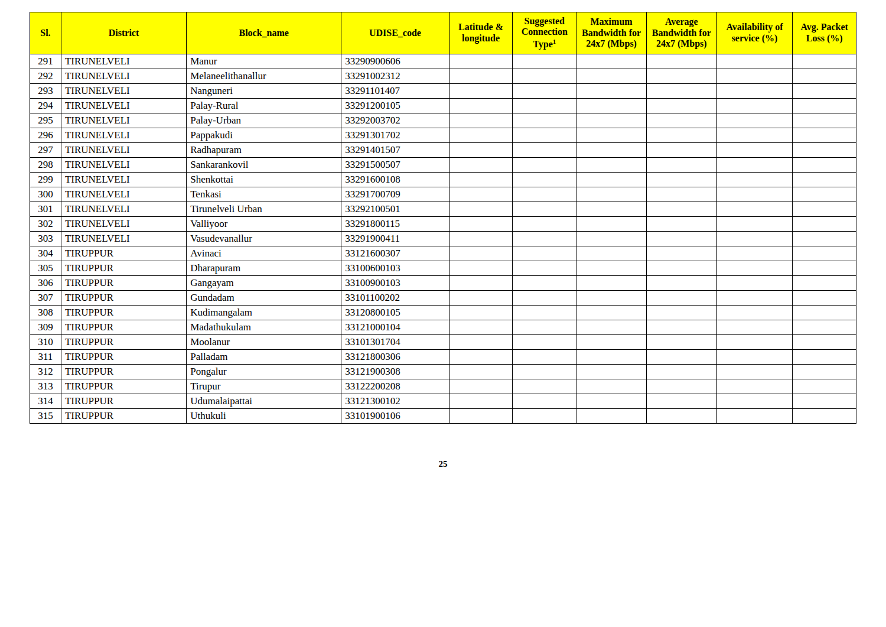| Sl. | District | Block_name | UDISE_code | Latitude & longitude | Suggested Connection Type 1 | Maximum Bandwidth for 24x7 (Mbps) | Average Bandwidth for 24x7 (Mbps) | Availability of service (%) | Avg. Packet Loss (%) |
| --- | --- | --- | --- | --- | --- | --- | --- | --- | --- |
| 291 | TIRUNELVELI | Manur | 33290900606 | | | | | | |
| 292 | TIRUNELVELI | Melaneelithanallur | 33291002312 | | | | | | |
| 293 | TIRUNELVELI | Nanguneri | 33291101407 | | | | | | |
| 294 | TIRUNELVELI | Palay-Rural | 33291200105 | | | | | | |
| 295 | TIRUNELVELI | Palay-Urban | 33292003702 | | | | | | |
| 296 | TIRUNELVELI | Pappakudi | 33291301702 | | | | | | |
| 297 | TIRUNELVELI | Radhapuram | 33291401507 | | | | | | |
| 298 | TIRUNELVELI | Sankarankovil | 33291500507 | | | | | | |
| 299 | TIRUNELVELI | Shenkottai | 33291600108 | | | | | | |
| 300 | TIRUNELVELI | Tenkasi | 33291700709 | | | | | | |
| 301 | TIRUNELVELI | Tirunelveli Urban | 33292100501 | | | | | | |
| 302 | TIRUNELVELI | Valliyoor | 33291800115 | | | | | | |
| 303 | TIRUNELVELI | Vasudevanallur | 33291900411 | | | | | | |
| 304 | TIRUPPUR | Avinaci | 33121600307 | | | | | | |
| 305 | TIRUPPUR | Dharapuram | 33100600103 | | | | | | |
| 306 | TIRUPPUR | Gangayam | 33100900103 | | | | | | |
| 307 | TIRUPPUR | Gundadam | 33101100202 | | | | | | |
| 308 | TIRUPPUR | Kudimangalam | 33120800105 | | | | | | |
| 309 | TIRUPPUR | Madathukulam | 33121000104 | | | | | | |
| 310 | TIRUPPUR | Moolanur | 33101301704 | | | | | | |
| 311 | TIRUPPUR | Palladam | 33121800306 | | | | | | |
| 312 | TIRUPPUR | Pongalur | 33121900308 | | | | | | |
| 313 | TIRUPPUR | Tirupur | 33122200208 | | | | | | |
| 314 | TIRUPPUR | Udumalaipattai | 33121300102 | | | | | | |
| 315 | TIRUPPUR | Uthukuli | 33101900106 | | | | | | |
25